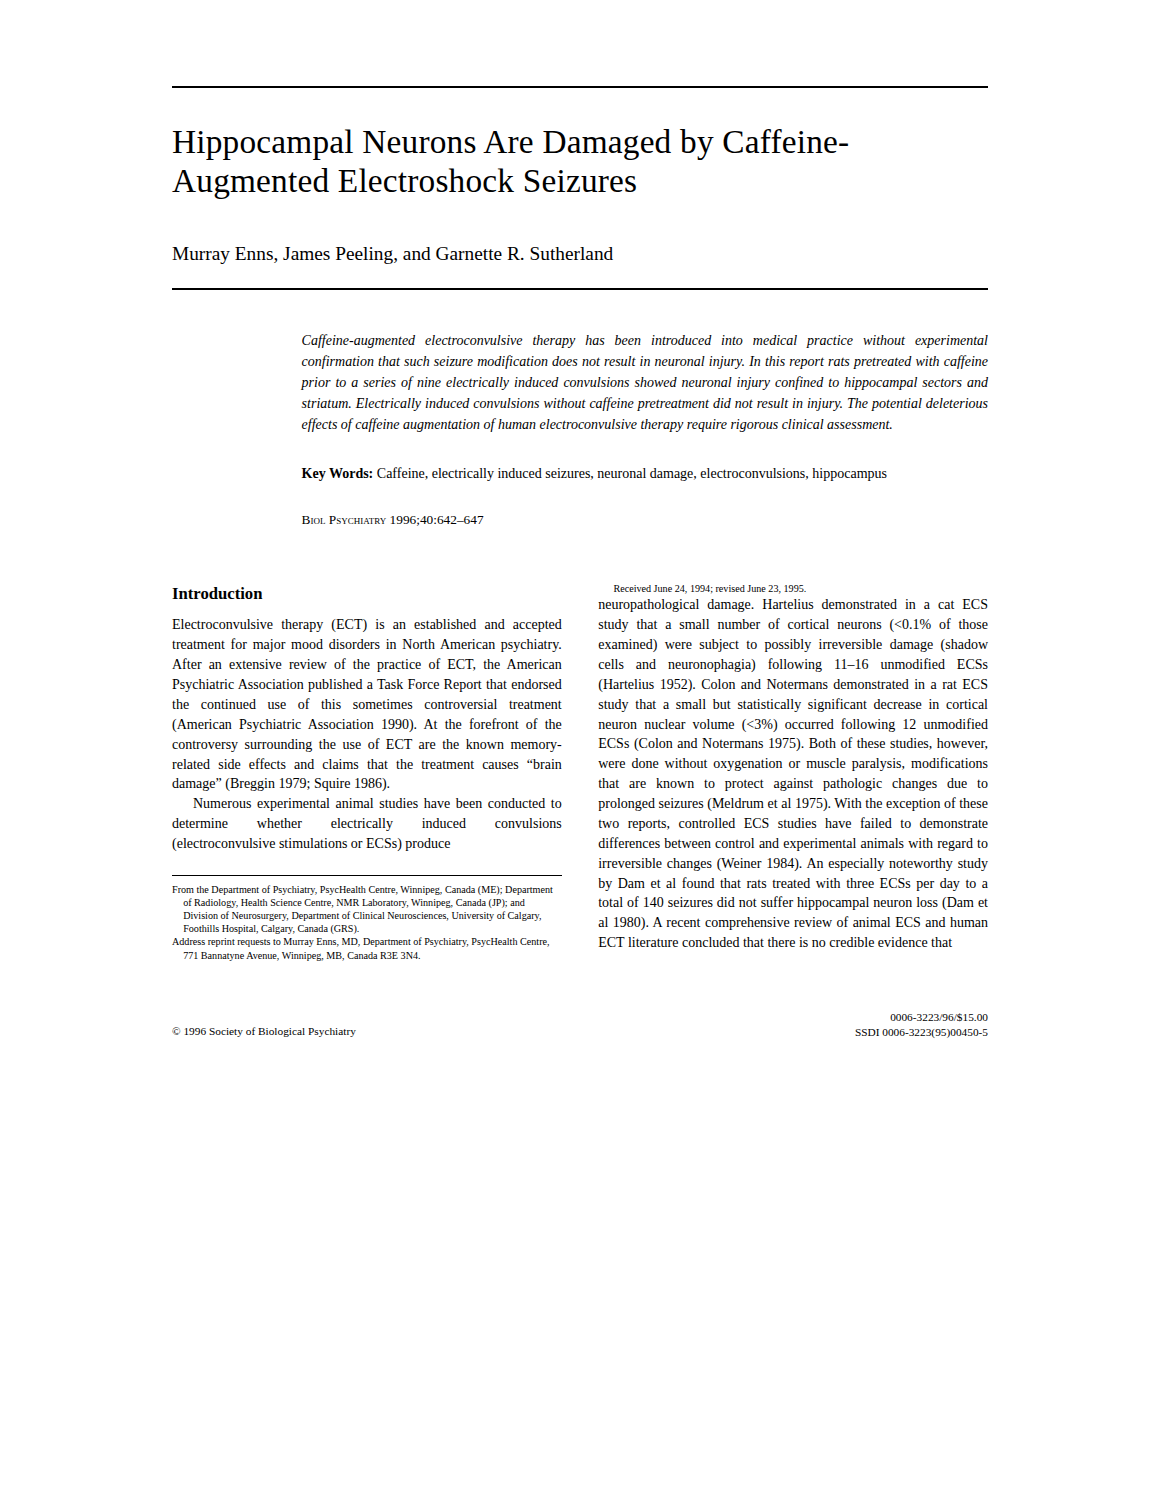Hippocampal Neurons Are Damaged by Caffeine-
Augmented Electroshock Seizures
Murray Enns, James Peeling, and Garnette R. Sutherland
Caffeine-augmented electroconvulsive therapy has been introduced into medical practice without experimental confirmation that such seizure modification does not result in neuronal injury. In this report rats pretreated with caffeine prior to a series of nine electrically induced convulsions showed neuronal injury confined to hippocampal sectors and striatum. Electrically induced convulsions without caffeine pretreatment did not result in injury. The potential deleterious effects of caffeine augmentation of human electroconvulsive therapy require rigorous clinical assessment.
Key Words: Caffeine, electrically induced seizures, neuronal damage, electroconvulsions, hippocampus
Biol Psychiatry 1996;40:642–647
Introduction
Electroconvulsive therapy (ECT) is an established and accepted treatment for major mood disorders in North American psychiatry. After an extensive review of the practice of ECT, the American Psychiatric Association published a Task Force Report that endorsed the continued use of this sometimes controversial treatment (American Psychiatric Association 1990). At the forefront of the controversy surrounding the use of ECT are the known memory-related side effects and claims that the treatment causes “brain damage” (Breggin 1979; Squire 1986).
Numerous experimental animal studies have been conducted to determine whether electrically induced convulsions (electroconvulsive stimulations or ECSs) produce
From the Department of Psychiatry, PsycHealth Centre, Winnipeg, Canada (ME); Department of Radiology, Health Science Centre, NMR Laboratory, Winnipeg, Canada (JP); and Division of Neurosurgery, Department of Clinical Neurosciences, University of Calgary, Foothills Hospital, Calgary, Canada (GRS).
Address reprint requests to Murray Enns, MD, Department of Psychiatry, PsycHealth Centre, 771 Bannatyne Avenue, Winnipeg, MB, Canada R3E 3N4.
Received June 24, 1994; revised June 23, 1995.
neuropathological damage. Hartelius demonstrated in a cat ECS study that a small number of cortical neurons (<0.1% of those examined) were subject to possibly irreversible damage (shadow cells and neuronophagia) following 11–16 unmodified ECSs (Hartelius 1952). Colon and Notermans demonstrated in a rat ECS study that a small but statistically significant decrease in cortical neuron nuclear volume (<3%) occurred following 12 unmodified ECSs (Colon and Notermans 1975). Both of these studies, however, were done without oxygenation or muscle paralysis, modifications that are known to protect against pathologic changes due to prolonged seizures (Meldrum et al 1975). With the exception of these two reports, controlled ECS studies have failed to demonstrate differences between control and experimental animals with regard to irreversible changes (Weiner 1984). An especially noteworthy study by Dam et al found that rats treated with three ECSs per day to a total of 140 seizures did not suffer hippocampal neuron loss (Dam et al 1980). A recent comprehensive review of animal ECS and human ECT literature concluded that there is no credible evidence that
© 1996 Society of Biological Psychiatry
0006-3223/96/$15.00
SSDI 0006-3223(95)00450-5